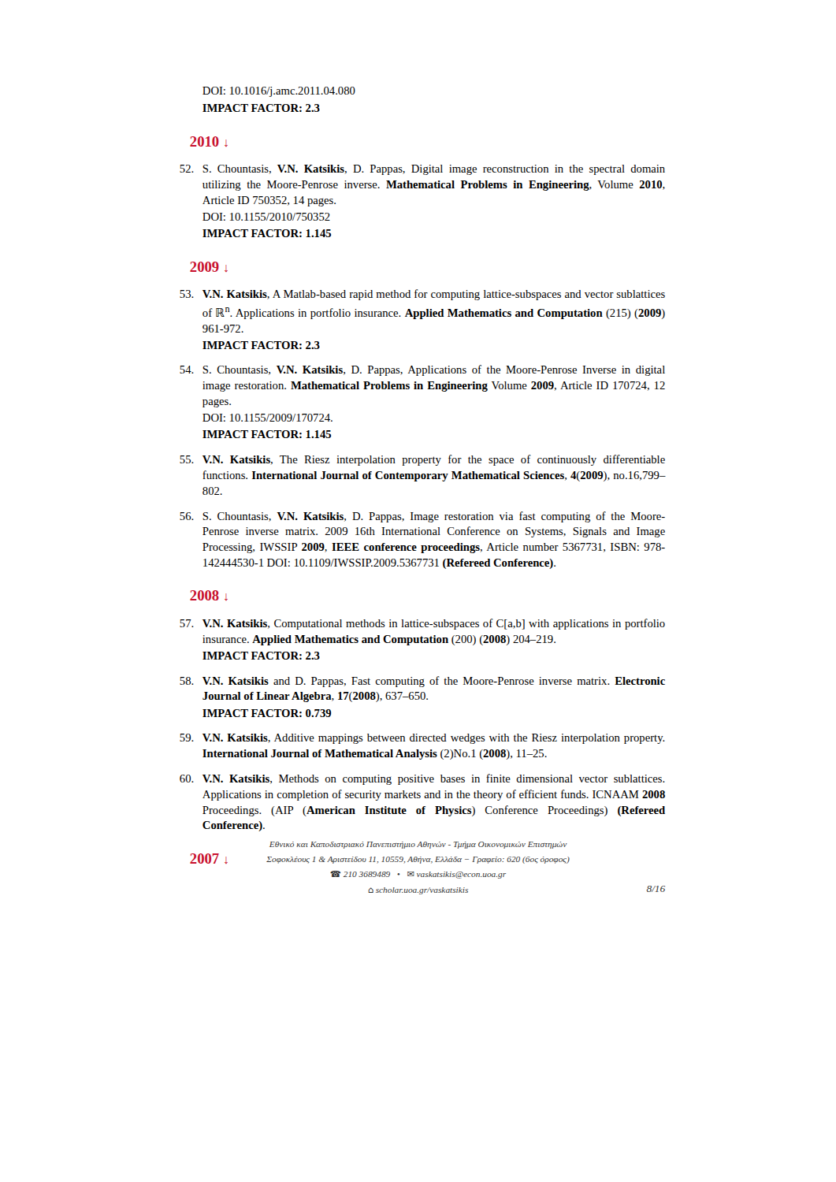DOI: 10.1016/j.amc.2011.04.080
IMPACT FACTOR: 2.3
2010 ↓
52.
S. Chountasis, V.N. Katsikis, D. Pappas, Digital image reconstruction in the spectral domain utilizing the Moore-Penrose inverse. Mathematical Problems in Engineering, Volume 2010, Article ID 750352, 14 pages.
DOI: 10.1155/2010/750352
IMPACT FACTOR: 1.145
2009 ↓
53.
V.N. Katsikis, A Matlab-based rapid method for computing lattice-subspaces and vector sublattices of ℝn. Applications in portfolio insurance. Applied Mathematics and Computation (215) (2009) 961-972.
IMPACT FACTOR: 2.3
54.
S. Chountasis, V.N. Katsikis, D. Pappas, Applications of the Moore-Penrose Inverse in digital image restoration. Mathematical Problems in Engineering Volume 2009, Article ID 170724, 12 pages.
DOI: 10.1155/2009/170724.
IMPACT FACTOR: 1.145
55.
V.N. Katsikis, The Riesz interpolation property for the space of continuously differentiable functions. International Journal of Contemporary Mathematical Sciences, 4(2009), no.16,799–802.
56.
S. Chountasis, V.N. Katsikis, D. Pappas, Image restoration via fast computing of the Moore-Penrose inverse matrix. 2009 16th International Conference on Systems, Signals and Image Processing, IWSSIP 2009, IEEE conference proceedings, Article number 5367731, ISBN: 978-142444530-1 DOI: 10.1109/IWSSIP.2009.5367731 (Refereed Conference).
2008 ↓
57.
V.N. Katsikis, Computational methods in lattice-subspaces of C[a,b] with applications in portfolio insurance. Applied Mathematics and Computation (200) (2008) 204–219.
IMPACT FACTOR: 2.3
58.
V.N. Katsikis and D. Pappas, Fast computing of the Moore-Penrose inverse matrix. Electronic Journal of Linear Algebra, 17(2008), 637–650.
IMPACT FACTOR: 0.739
59.
V.N. Katsikis, Additive mappings between directed wedges with the Riesz interpolation property. International Journal of Mathematical Analysis (2)No.1 (2008), 11–25.
60.
V.N. Katsikis, Methods on computing positive bases in finite dimensional vector sublattices. Applications in completion of security markets and in the theory of efficient funds. ICNAAM 2008 Proceedings. (AIP (American Institute of Physics) Conference Proceedings) (Refereed Conference).
2007 ↓
Εθνικό και Καποδιστριακό Πανεπιστήμιο Αθηνών - Τμήμα Οικονομικών Επιστημών
Σοφοκλέους 1 & Αριστείδου 11, 10559, Αθήνα, Ελλάδα − Γραφείο: 620 (6ος όροφος)
☎ 210 3689489 • ✉ vaskatsikis@econ.uoa.gr
⌂ scholar.uoa.gr/vaskatsikis
8/16